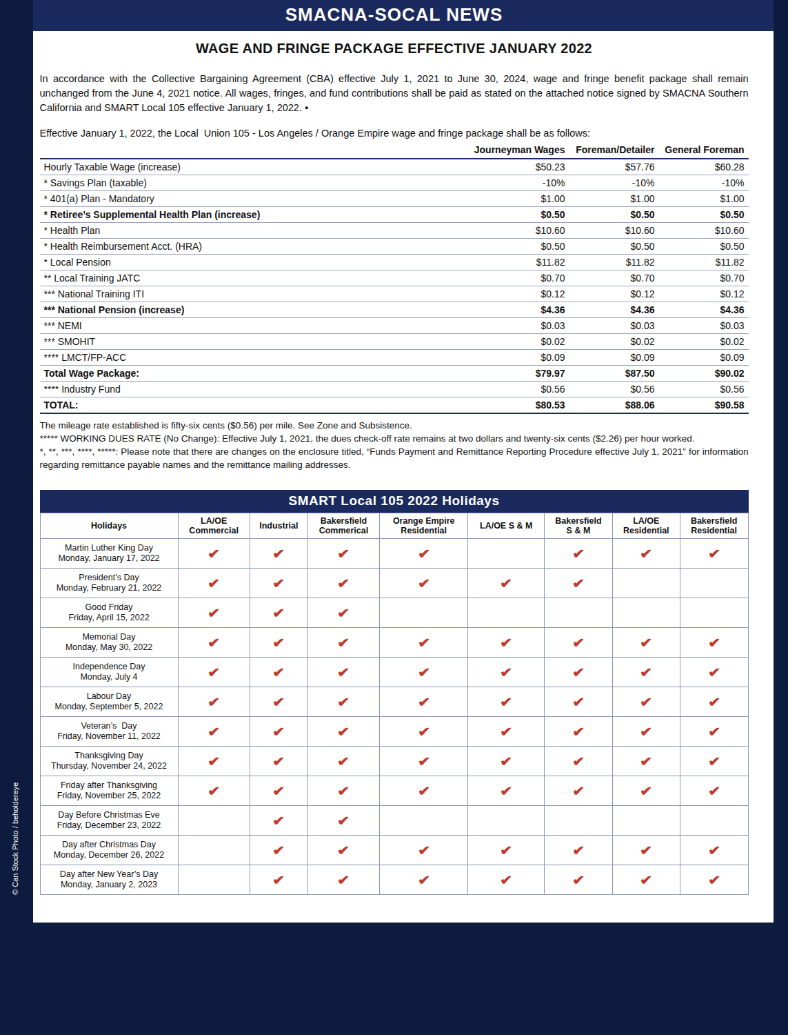© Can Stock Photo / beholdereye
SMACNA-SOCAL NEWS
WAGE AND FRINGE PACKAGE EFFECTIVE JANUARY 2022
In accordance with the Collective Bargaining Agreement (CBA) effective July 1, 2021 to June 30, 2024, wage and fringe benefit package shall remain unchanged from the June 4, 2021 notice. All wages, fringes, and fund contributions shall be paid as stated on the attached notice signed by SMACNA Southern California and SMART Local 105 effective January 1, 2022. ▪
Effective January 1, 2022, the Local Union 105 - Los Angeles / Orange Empire wage and fringe package shall be as follows:
| | Journeyman Wages | Foreman/Detailer | General Foreman |
| --- | --- | --- | --- |
| Hourly Taxable Wage (increase) | $50.23 | $57.76 | $60.28 |
| * Savings Plan (taxable) | -10% | -10% | -10% |
| * 401(a) Plan - Mandatory | $1.00 | $1.00 | $1.00 |
| * Retiree’s Supplemental Health Plan (increase) | $0.50 | $0.50 | $0.50 |
| * Health Plan | $10.60 | $10.60 | $10.60 |
| * Health Reimbursement Acct. (HRA) | $0.50 | $0.50 | $0.50 |
| * Local Pension | $11.82 | $11.82 | $11.82 |
| ** Local Training JATC | $0.70 | $0.70 | $0.70 |
| *** National Training ITI | $0.12 | $0.12 | $0.12 |
| *** National Pension (increase) | $4.36 | $4.36 | $4.36 |
| *** NEMI | $0.03 | $0.03 | $0.03 |
| *** SMOHIT | $0.02 | $0.02 | $0.02 |
| **** LMCT/FP-ACC | $0.09 | $0.09 | $0.09 |
| Total Wage Package: | $79.97 | $87.50 | $90.02 |
| **** Industry Fund | $0.56 | $0.56 | $0.56 |
| TOTAL: | $80.53 | $88.06 | $90.58 |
The mileage rate established is fifty-six cents ($0.56) per mile. See Zone and Subsistence.
***** WORKING DUES RATE (No Change): Effective July 1, 2021, the dues check-off rate remains at two dollars and twenty-six cents ($2.26) per hour worked.
*, **, ***, ****, *****: Please note that there are changes on the enclosure titled, “Funds Payment and Remittance Reporting Procedure effective July 1, 2021” for information regarding remittance payable names and the remittance mailing addresses.
SMART Local 105 2022 Holidays
| Holidays | LA/OE Commercial | Industrial | Bakersfield Commerical | Orange Empire Residential | LA/OE S & M | Bakersfield S & M | LA/OE Residential | Bakersfield Residential |
| --- | --- | --- | --- | --- | --- | --- | --- | --- |
| Martin Luther King Day Monday, January 17, 2022 | ✔ | ✔ | ✔ | ✔ | | ✔ | ✔ | ✔ |
| President’s Day Monday, February 21, 2022 | ✔ | ✔ | ✔ | ✔ | ✔ | ✔ | | |
| Good Friday Friday, April 15, 2022 | ✔ | ✔ | ✔ | | | | | |
| Memorial Day Monday, May 30, 2022 | ✔ | ✔ | ✔ | ✔ | ✔ | ✔ | ✔ | ✔ |
| Independence Day Monday, July 4 | ✔ | ✔ | ✔ | ✔ | ✔ | ✔ | ✔ | ✔ |
| Labour Day Monday, September 5, 2022 | ✔ | ✔ | ✔ | ✔ | ✔ | ✔ | ✔ | ✔ |
| Veteran’s Day Friday, November 11, 2022 | ✔ | ✔ | ✔ | ✔ | ✔ | ✔ | ✔ | ✔ |
| Thanksgiving Day Thursday, November 24, 2022 | ✔ | ✔ | ✔ | ✔ | ✔ | ✔ | ✔ | ✔ |
| Friday after Thanksgiving Friday, November 25, 2022 | ✔ | ✔ | ✔ | ✔ | ✔ | ✔ | ✔ | ✔ |
| Day Before Christmas Eve Friday, December 23, 2022 | | ✔ | ✔ | | | | | |
| Day after Christmas Day Monday, December 26, 2022 | | ✔ | ✔ | ✔ | ✔ | ✔ | ✔ | ✔ |
| Day after New Year’s Day Monday, January 2, 2023 | | ✔ | ✔ | ✔ | ✔ | ✔ | ✔ | ✔ |